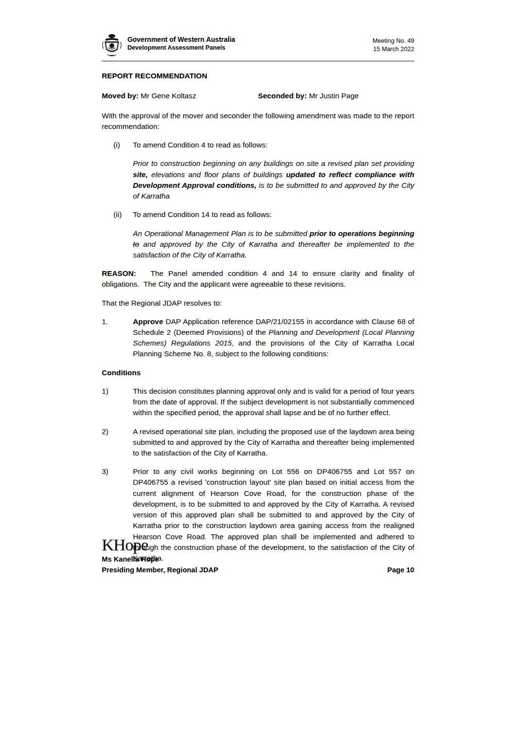Government of Western Australia
Development Assessment Panels
Meeting No. 49
15 March 2022
REPORT RECOMMENDATION
Moved by: Mr Gene Koltasz
Seconded by: Mr Justin Page
With the approval of the mover and seconder the following amendment was made to the report recommendation:
(i)
To amend Condition 4 to read as follows:
Prior to construction beginning on any buildings on site a revised plan set providing site, elevations and floor plans of buildings updated to reflect compliance with Development Approval conditions, is to be submitted to and approved by the City of Karratha
(ii)
To amend Condition 14 to read as follows:
An Operational Management Plan is to be submitted prior to operations beginning to and approved by the City of Karratha and thereafter be implemented to the satisfaction of the City of Karratha.
REASON: The Panel amended condition 4 and 14 to ensure clarity and finality of obligations. The City and the applicant were agreeable to these revisions.
That the Regional JDAP resolves to:
1.
Approve DAP Application reference DAP/21/02155 in accordance with Clause 68 of Schedule 2 (Deemed Provisions) of the Planning and Development (Local Planning Schemes) Regulations 2015, and the provisions of the City of Karratha Local Planning Scheme No. 8, subject to the following conditions:
Conditions
1)
This decision constitutes planning approval only and is valid for a period of four years from the date of approval. If the subject development is not substantially commenced within the specified period, the approval shall lapse and be of no further effect.
2)
A revised operational site plan, including the proposed use of the laydown area being submitted to and approved by the City of Karratha and thereafter being implemented to the satisfaction of the City of Karratha.
3)
Prior to any civil works beginning on Lot 556 on DP406755 and Lot 557 on DP406755 a revised 'construction layout' site plan based on initial access from the current alignment of Hearson Cove Road, for the construction phase of the development, is to be submitted to and approved by the City of Karratha. A revised version of this approved plan shall be submitted to and approved by the City of Karratha prior to the construction laydown area gaining access from the realigned Hearson Cove Road. The approved plan shall be implemented and adhered to through the construction phase of the development, to the satisfaction of the City of Karratha.
KHope
Ms Kanella Hope
Presiding Member, Regional JDAP Page 10